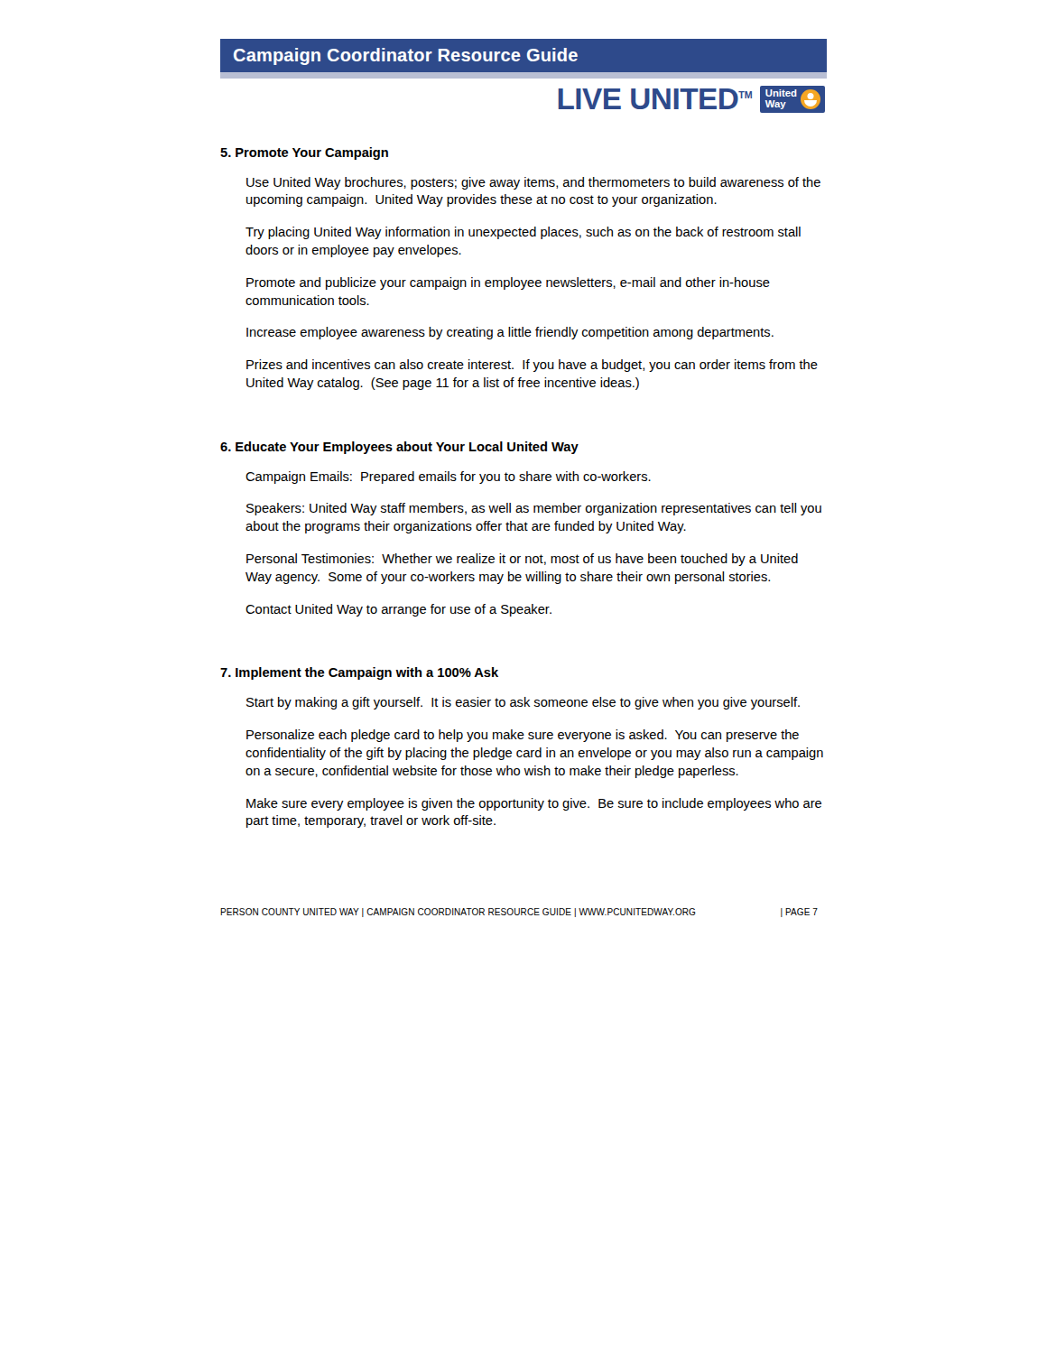Campaign Coordinator Resource Guide
LIVE UNITEDTM United
Way
5. Promote Your Campaign
Use United Way brochures, posters; give away items, and thermometers to build awareness of the upcoming campaign. United Way provides these at no cost to your organization.
Try placing United Way information in unexpected places, such as on the back of restroom stall doors or in employee pay envelopes.
Promote and publicize your campaign in employee newsletters, e-mail and other in-house communication tools.
Increase employee awareness by creating a little friendly competition among departments.
Prizes and incentives can also create interest. If you have a budget, you can order items from the United Way catalog. (See page 11 for a list of free incentive ideas.)
6. Educate Your Employees about Your Local United Way
Campaign Emails: Prepared emails for you to share with co-workers.
Speakers: United Way staff members, as well as member organization representatives can tell you about the programs their organizations offer that are funded by United Way.
Personal Testimonies: Whether we realize it or not, most of us have been touched by a United Way agency. Some of your co-workers may be willing to share their own personal stories.
Contact United Way to arrange for use of a Speaker.
7. Implement the Campaign with a 100% Ask
Start by making a gift yourself. It is easier to ask someone else to give when you give yourself.
Personalize each pledge card to help you make sure everyone is asked. You can preserve the confidentiality of the gift by placing the pledge card in an envelope or you may also run a campaign on a secure, confidential website for those who wish to make their pledge paperless.
Make sure every employee is given the opportunity to give. Be sure to include employees who are part time, temporary, travel or work off-site.
PERSON COUNTY UNITED WAY | CAMPAIGN COORDINATOR RESOURCE GUIDE | WWW.PCUNITEDWAY.ORG | PAGE 7